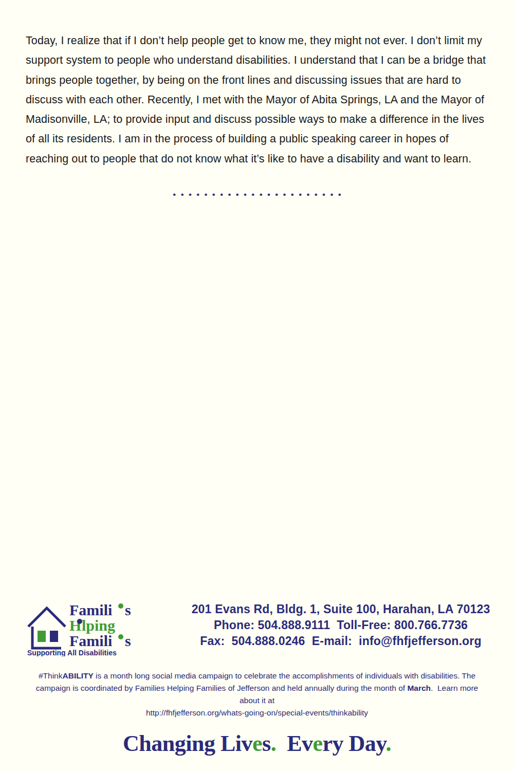Today, I realize that if I don’t help people get to know me, they might not ever. I don’t limit my support system to people who understand disabilities. I understand that I can be a bridge that brings people together, by being on the front lines and discussing issues that are hard to discuss with each other. Recently, I met with the Mayor of Abita Springs, LA and the Mayor of Madisonville, LA; to provide input and discuss possible ways to make a difference in the lives of all its residents. I am in the process of building a public speaking career in hopes of reaching out to people that do not know what it’s like to have a disability and want to learn.
••••••••••••••••••••••
Famili s H lping Famili s Supporting All Disabilities
201 Evans Rd, Bldg. 1, Suite 100, Harahan, LA 70123
Phone: 504.888.9111 Toll-Free: 800.766.7736
Fax: 504.888.0246 E-mail: info@fhfjefferson.org
#ThinkABILITY is a month long social media campaign to celebrate the accomplishments of individuals with disabilities. The campaign is coordinated by Families Helping Families of Jefferson and held annually during the month of March. Learn more about it at
http://fhfjefferson.org/whats-going-on/special-events/thinkability
Changing Liv es. Ev ery Day.